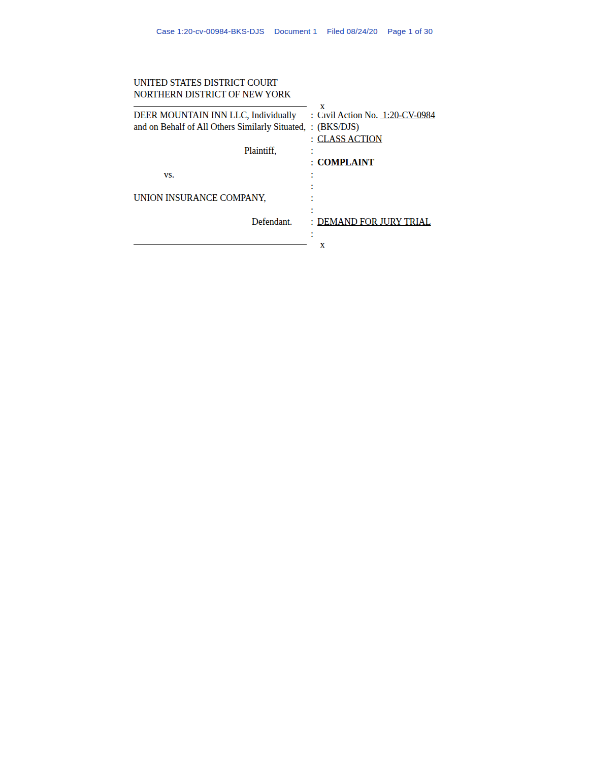Case 1:20-cv-00984-BKS-DJS Document 1 Filed 08/24/20 Page 1 of 30
UNITED STATES DISTRICT COURT
NORTHERN DISTRICT OF NEW YORK
| | x | |
| DEER MOUNTAIN INN LLC, Individually and on Behalf of All Others Similarly Situated, | : : | Civil Action No. 1:20-CV-0984 (BKS/DJS) |
| | : | CLASS ACTION |
| Plaintiff, | : | |
| | : | COMPLAINT |
| vs. | : | |
| | : | |
| UNION INSURANCE COMPANY, | : | |
| | : | |
| Defendant. | : | DEMAND FOR JURY TRIAL |
| | : | |
| | x | |